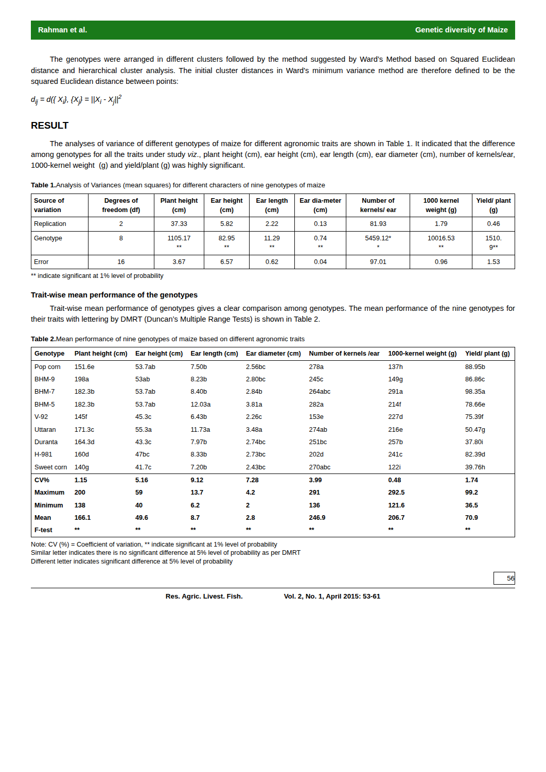Rahman et al.
Genetic diversity of Maize
The genotypes were arranged in different clusters followed by the method suggested by Ward’s Method based on Squared Euclidean distance and hierarchical cluster analysis. The initial cluster distances in Ward's minimum variance method are therefore defined to be the squared Euclidean distance between points:
dij = d({ Xi}, {Xj} = ||Xi - Xj||2
RESULT
The analyses of variance of different genotypes of maize for different agronomic traits are shown in Table 1. It indicated that the difference among genotypes for all the traits under study viz., plant height (cm), ear height (cm), ear length (cm), ear diameter (cm), number of kernels/ear, 1000-kernel weight (g) and yield/plant (g) was highly significant.
Table 1. Analysis of Variances (mean squares) for different characters of nine genotypes of maize
| Source of variation | Degrees of freedom (df) | Plant height (cm) | Ear height (cm) | Ear length (cm) | Ear dia-meter (cm) | Number of kernels/ ear | 1000 kernel weight (g) | Yield/ plant (g) |
| --- | --- | --- | --- | --- | --- | --- | --- | --- |
| Replication | 2 | 37.33 | 5.82 | 2.22 | 0.13 | 81.93 | 1.79 | 0.46 |
| Genotype | 8 | 1105.17 ** | 82.95 ** | 11.29 ** | 0.74 ** | 5459.12* * | 10016.53 ** | 1510. 9** |
| Error | 16 | 3.67 | 6.57 | 0.62 | 0.04 | 97.01 | 0.96 | 1.53 |
** indicate significant at 1% level of probability
Trait-wise mean performance of the genotypes
Trait-wise mean performance of genotypes gives a clear comparison among genotypes. The mean performance of the nine genotypes for their traits with lettering by DMRT (Duncan’s Multiple Range Tests) is shown in Table 2.
Table 2. Mean performance of nine genotypes of maize based on different agronomic traits
| Genotype | Plant height (cm) | Ear height (cm) | Ear length (cm) | Ear diameter (cm) | Number of kernels /ear | 1000-kernel weight (g) | Yield/ plant (g) |
| --- | --- | --- | --- | --- | --- | --- | --- |
| Pop corn | 151.6e | 53.7ab | 7.50b | 2.56bc | 278a | 137h | 88.95b |
| BHM-9 | 198a | 53ab | 8.23b | 2.80bc | 245c | 149g | 86.86c |
| BHM-7 | 182.3b | 53.7ab | 8.40b | 2.84b | 264abc | 291a | 98.35a |
| BHM-5 | 182.3b | 53.7ab | 12.03a | 3.81a | 282a | 214f | 78.66e |
| V-92 | 145f | 45.3c | 6.43b | 2.26c | 153e | 227d | 75.39f |
| Uttaran | 171.3c | 55.3a | 11.73a | 3.48a | 274ab | 216e | 50.47g |
| Duranta | 164.3d | 43.3c | 7.97b | 2.74bc | 251bc | 257b | 37.80i |
| H-981 | 160d | 47bc | 8.33b | 2.73bc | 202d | 241c | 82.39d |
| Sweet corn | 140g | 41.7c | 7.20b | 2.43bc | 270abc | 122i | 39.76h |
| CV% | 1.15 | 5.16 | 9.12 | 7.28 | 3.99 | 0.48 | 1.74 |
| Maximum | 200 | 59 | 13.7 | 4.2 | 291 | 292.5 | 99.2 |
| Minimum | 138 | 40 | 6.2 | 2 | 136 | 121.6 | 36.5 |
| Mean | 166.1 | 49.6 | 8.7 | 2.8 | 246.9 | 206.7 | 70.9 |
| F-test | ** | ** | ** | ** | ** | ** | ** |
Note: CV (%) = Coefficient of variation, ** indicate significant at 1% level of probability
Similar letter indicates there is no significant difference at 5% level of probability as per DMRT
Different letter indicates significant difference at 5% level of probability
56
Res. Agric. Livest. Fish. Vol. 2, No. 1, April 2015: 53-61